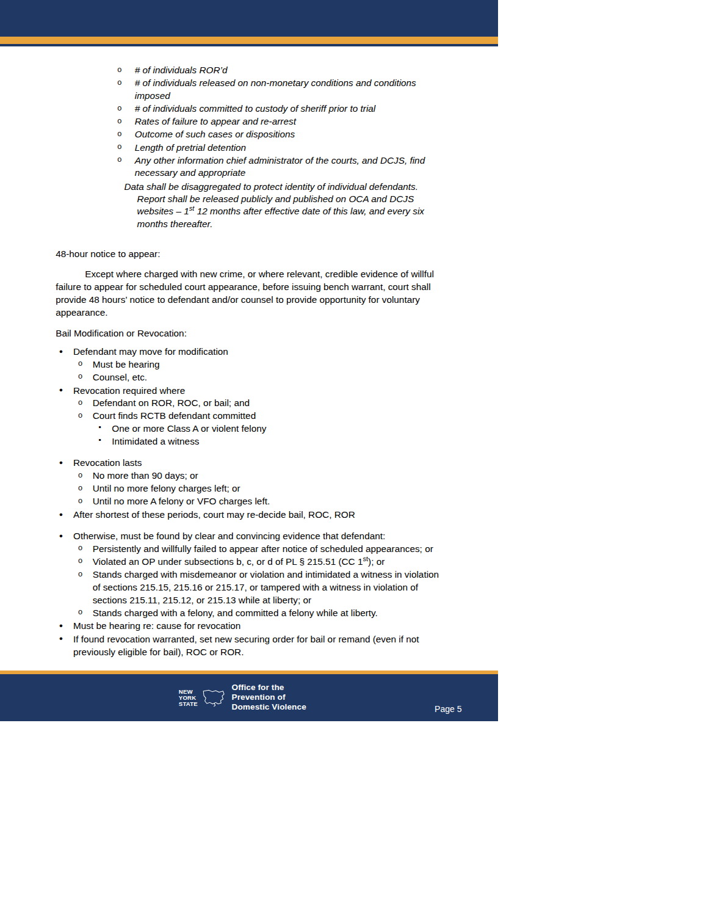# of individuals ROR’d
# of individuals released on non-monetary conditions and conditions imposed
# of individuals committed to custody of sheriff prior to trial
Rates of failure to appear and re-arrest
Outcome of such cases or dispositions
Length of pretrial detention
Any other information chief administrator of the courts, and DCJS, find necessary and appropriate
Data shall be disaggregated to protect identity of individual defendants. Report shall be released publicly and published on OCA and DCJS websites – 1st 12 months after effective date of this law, and every six months thereafter.
48-hour notice to appear:
Except where charged with new crime, or where relevant, credible evidence of willful failure to appear for scheduled court appearance, before issuing bench warrant, court shall provide 48 hours’ notice to defendant and/or counsel to provide opportunity for voluntary appearance.
Bail Modification or Revocation:
Defendant may move for modification
Must be hearing
Counsel, etc.
Revocation required where
Defendant on ROR, ROC, or bail; and
Court finds RCTB defendant committed
One or more Class A or violent felony
Intimidated a witness
Revocation lasts
No more than 90 days; or
Until no more felony charges left; or
Until no more A felony or VFO charges left.
After shortest of these periods, court may re-decide bail, ROC, ROR
Otherwise, must be found by clear and convincing evidence that defendant:
Persistently and willfully failed to appear after notice of scheduled appearances; or
Violated an OP under subsections b, c, or d of PL § 215.51 (CC 1st); or
Stands charged with misdemeanor or violation and intimidated a witness in violation of sections 215.15, 215.16 or 215.17, or tampered with a witness in violation of sections 215.11, 215.12, or 215.13 while at liberty; or
Stands charged with a felony, and committed a felony while at liberty.
Must be hearing re: cause for revocation
If found revocation warranted, set new securing order for bail or remand (even if not previously eligible for bail), ROC or ROR.
NEW
YORK
STATE
Office for the
Prevention of
Domestic Violence
Page 5